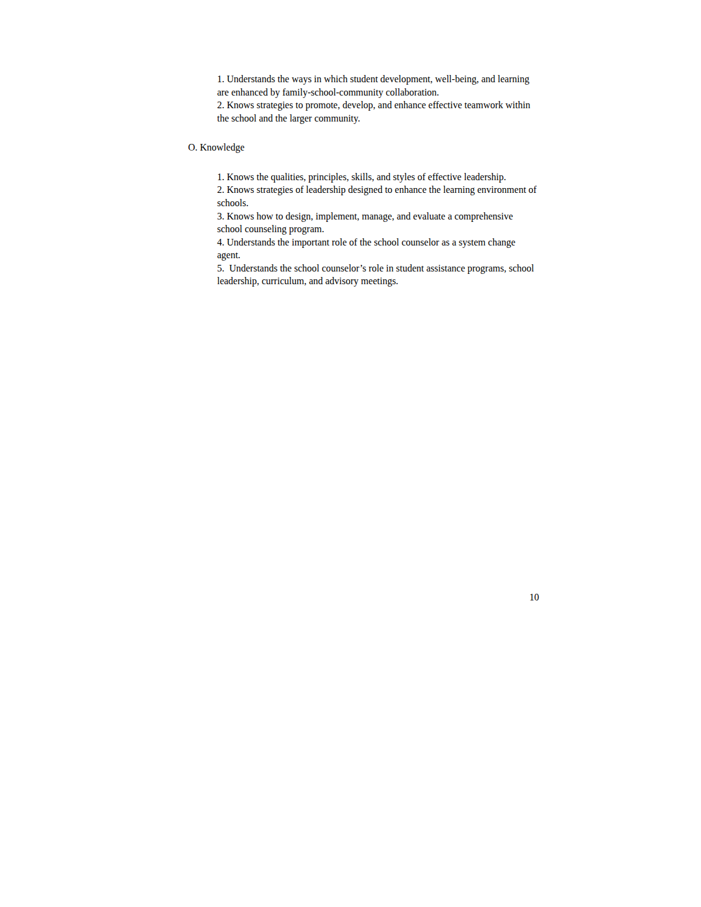1. Understands the ways in which student development, well-being, and learning are enhanced by family-school-community collaboration.
2. Knows strategies to promote, develop, and enhance effective teamwork within the school and the larger community.
O. Knowledge
1. Knows the qualities, principles, skills, and styles of effective leadership.
2. Knows strategies of leadership designed to enhance the learning environment of schools.
3. Knows how to design, implement, manage, and evaluate a comprehensive school counseling program.
4. Understands the important role of the school counselor as a system change agent.
5. Understands the school counselor’s role in student assistance programs, school leadership, curriculum, and advisory meetings.
10